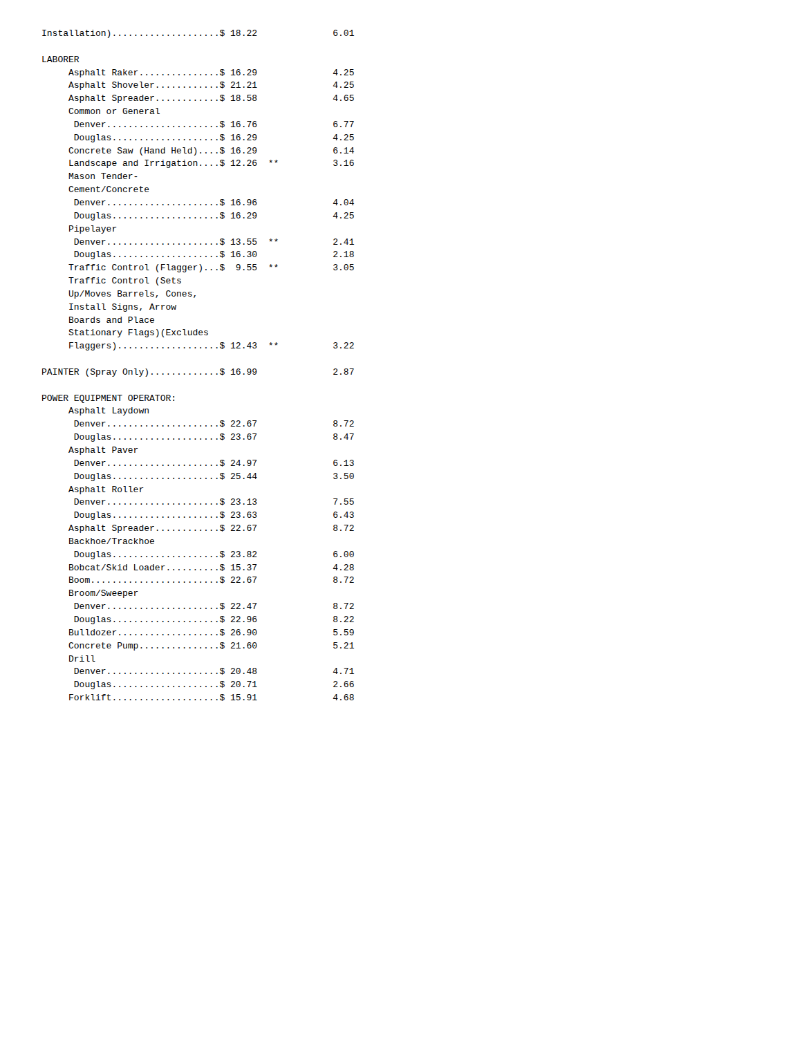Installation)....................$ 18.22              6.01

LABORER
     Asphalt Raker...............$ 16.29              4.25
     Asphalt Shoveler............$ 21.21              4.25
     Asphalt Spreader............$ 18.58              4.65
     Common or General
      Denver.....................$ 16.76              6.77
      Douglas....................$ 16.29              4.25
     Concrete Saw (Hand Held)....$ 16.29              6.14
     Landscape and Irrigation....$ 12.26  **          3.16
     Mason Tender-
     Cement/Concrete
      Denver.....................$ 16.96              4.04
      Douglas....................$ 16.29              4.25
     Pipelayer
      Denver.....................$ 13.55  **          2.41
      Douglas....................$ 16.30              2.18
     Traffic Control (Flagger)...$  9.55  **          3.05
     Traffic Control (Sets
     Up/Moves Barrels, Cones,
     Install Signs, Arrow
     Boards and Place
     Stationary Flags)(Excludes
     Flaggers)...................$ 12.43  **          3.22

PAINTER (Spray Only).............$ 16.99              2.87

POWER EQUIPMENT OPERATOR:
     Asphalt Laydown
      Denver.....................$ 22.67              8.72
      Douglas....................$ 23.67              8.47
     Asphalt Paver
      Denver.....................$ 24.97              6.13
      Douglas....................$ 25.44              3.50
     Asphalt Roller
      Denver.....................$ 23.13              7.55
      Douglas....................$ 23.63              6.43
     Asphalt Spreader............$ 22.67              8.72
     Backhoe/Trackhoe
      Douglas....................$ 23.82              6.00
     Bobcat/Skid Loader..........$ 15.37              4.28
     Boom........................$ 22.67              8.72
     Broom/Sweeper
      Denver.....................$ 22.47              8.72
      Douglas....................$ 22.96              8.22
     Bulldozer...................$ 26.90              5.59
     Concrete Pump...............$ 21.60              5.21
     Drill
      Denver.....................$ 20.48              4.71
      Douglas....................$ 20.71              2.66
     Forklift....................$ 15.91              4.68